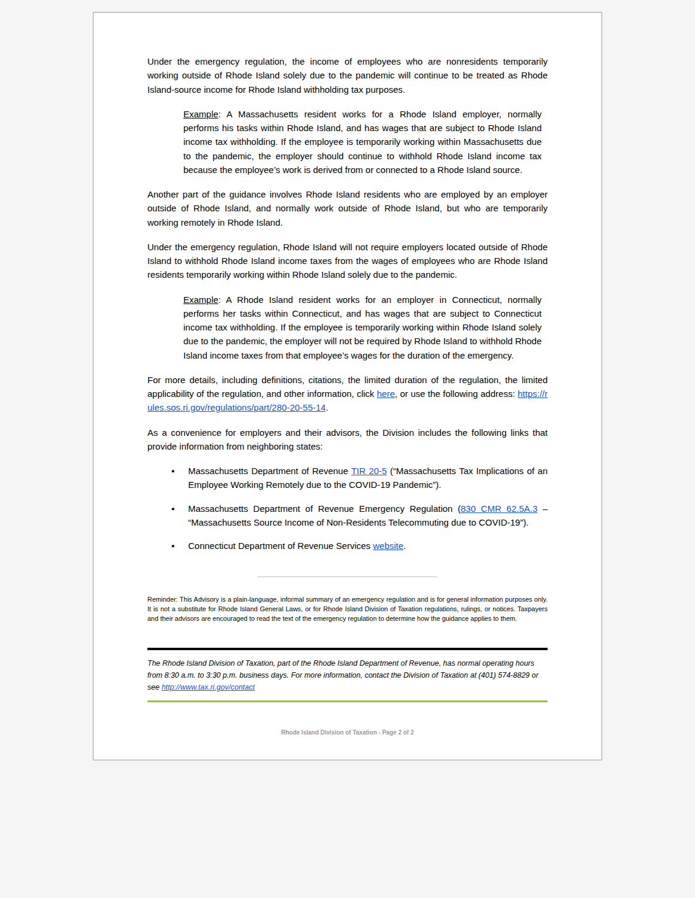Under the emergency regulation, the income of employees who are nonresidents temporarily working outside of Rhode Island solely due to the pandemic will continue to be treated as Rhode Island-source income for Rhode Island withholding tax purposes.
Example: A Massachusetts resident works for a Rhode Island employer, normally performs his tasks within Rhode Island, and has wages that are subject to Rhode Island income tax withholding. If the employee is temporarily working within Massachusetts due to the pandemic, the employer should continue to withhold Rhode Island income tax because the employee’s work is derived from or connected to a Rhode Island source.
Another part of the guidance involves Rhode Island residents who are employed by an employer outside of Rhode Island, and normally work outside of Rhode Island, but who are temporarily working remotely in Rhode Island.
Under the emergency regulation, Rhode Island will not require employers located outside of Rhode Island to withhold Rhode Island income taxes from the wages of employees who are Rhode Island residents temporarily working within Rhode Island solely due to the pandemic.
Example: A Rhode Island resident works for an employer in Connecticut, normally performs her tasks within Connecticut, and has wages that are subject to Connecticut income tax withholding. If the employee is temporarily working within Rhode Island solely due to the pandemic, the employer will not be required by Rhode Island to withhold Rhode Island income taxes from that employee’s wages for the duration of the emergency.
For more details, including definitions, citations, the limited duration of the regulation, the limited applicability of the regulation, and other information, click here, or use the following address: https://rules.sos.ri.gov/regulations/part/280-20-55-14.
As a convenience for employers and their advisors, the Division includes the following links that provide information from neighboring states:
Massachusetts Department of Revenue TIR 20-5 (“Massachusetts Tax Implications of an Employee Working Remotely due to the COVID-19 Pandemic”).
Massachusetts Department of Revenue Emergency Regulation (830 CMR 62.5A.3 – “Massachusetts Source Income of Non-Residents Telecommuting due to COVID-19”).
Connecticut Department of Revenue Services website.
Reminder: This Advisory is a plain-language, informal summary of an emergency regulation and is for general information purposes only. It is not a substitute for Rhode Island General Laws, or for Rhode Island Division of Taxation regulations, rulings, or notices. Taxpayers and their advisors are encouraged to read the text of the emergency regulation to determine how the guidance applies to them.
The Rhode Island Division of Taxation, part of the Rhode Island Department of Revenue, has normal operating hours from 8:30 a.m. to 3:30 p.m. business days. For more information, contact the Division of Taxation at (401) 574-8829 or see http://www.tax.ri.gov/contact
Rhode Island Division of Taxation - Page 2 of 2